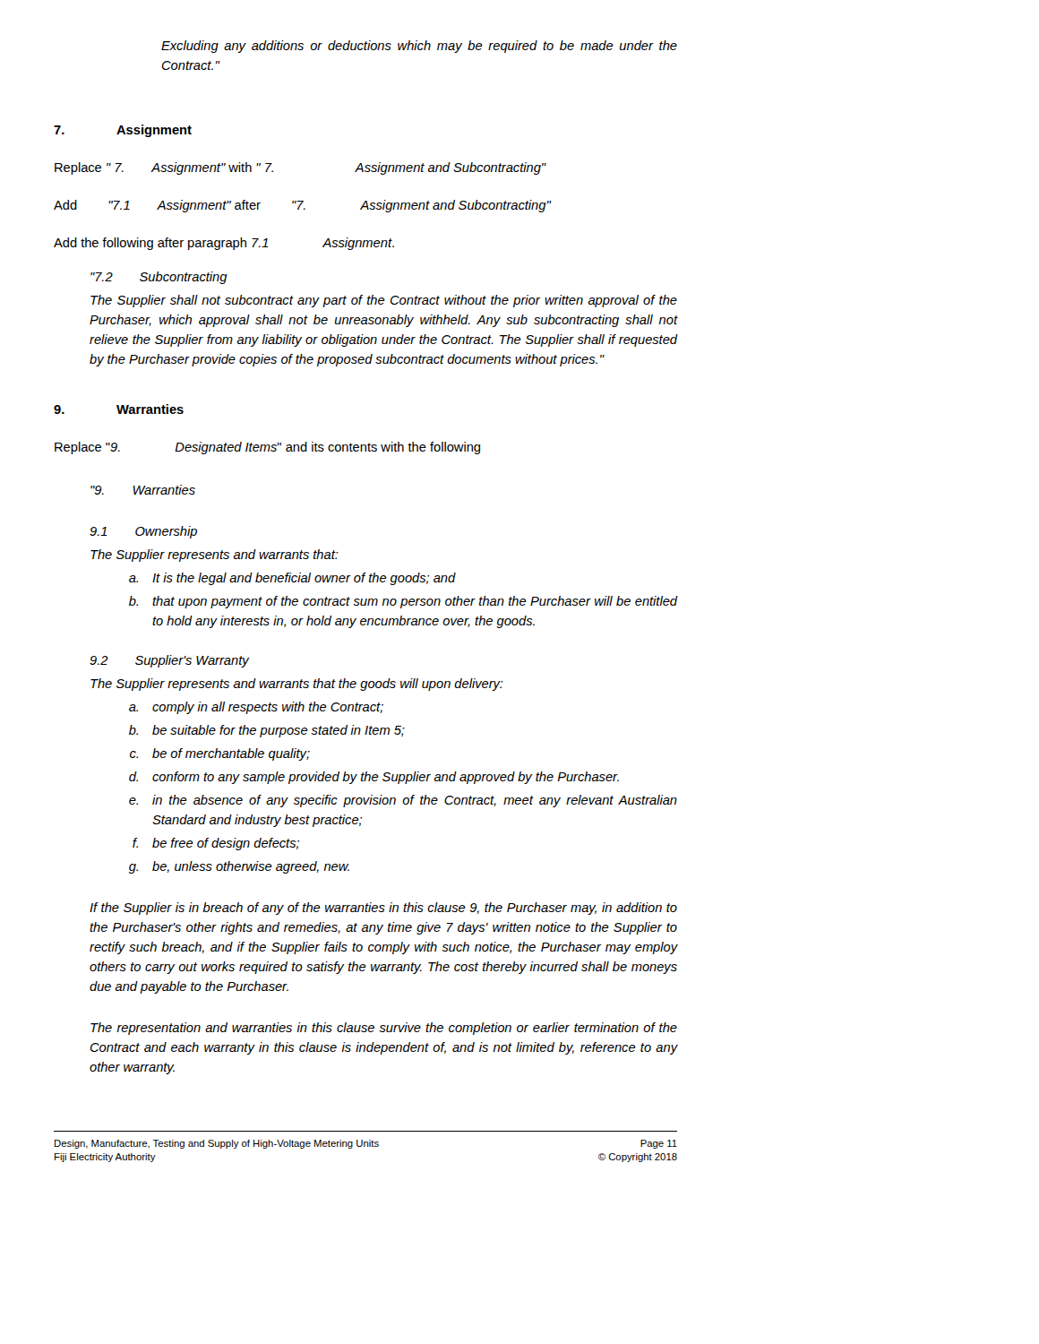Excluding any additions or deductions which may be required to be made under the Contract."
7. Assignment
Replace " 7. Assignment" with " 7. Assignment and Subcontracting"
Add "7.1 Assignment" after "7. Assignment and Subcontracting"
Add the following after paragraph 7.1 Assignment.
"7.2 Subcontracting
The Supplier shall not subcontract any part of the Contract without the prior written approval of the Purchaser, which approval shall not be unreasonably withheld. Any sub subcontracting shall not relieve the Supplier from any liability or obligation under the Contract. The Supplier shall if requested by the Purchaser provide copies of the proposed subcontract documents without prices."
9. Warranties
Replace "9. Designated Items" and its contents with the following
"9. Warranties
9.1 Ownership
The Supplier represents and warrants that:
It is the legal and beneficial owner of the goods; and
that upon payment of the contract sum no person other than the Purchaser will be entitled to hold any interests in, or hold any encumbrance over, the goods.
9.2 Supplier's Warranty
The Supplier represents and warrants that the goods will upon delivery:
comply in all respects with the Contract;
be suitable for the purpose stated in Item 5;
be of merchantable quality;
conform to any sample provided by the Supplier and approved by the Purchaser.
in the absence of any specific provision of the Contract, meet any relevant Australian Standard and industry best practice;
be free of design defects;
be, unless otherwise agreed, new.
If the Supplier is in breach of any of the warranties in this clause 9, the Purchaser may, in addition to the Purchaser's other rights and remedies, at any time give 7 days' written notice to the Supplier to rectify such breach, and if the Supplier fails to comply with such notice, the Purchaser may employ others to carry out works required to satisfy the warranty. The cost thereby incurred shall be moneys due and payable to the Purchaser.
The representation and warranties in this clause survive the completion or earlier termination of the Contract and each warranty in this clause is independent of, and is not limited by, reference to any other warranty.
Design, Manufacture, Testing and Supply of High-Voltage Metering Units
Fiji Electricity Authority
Page 11
© Copyright 2018